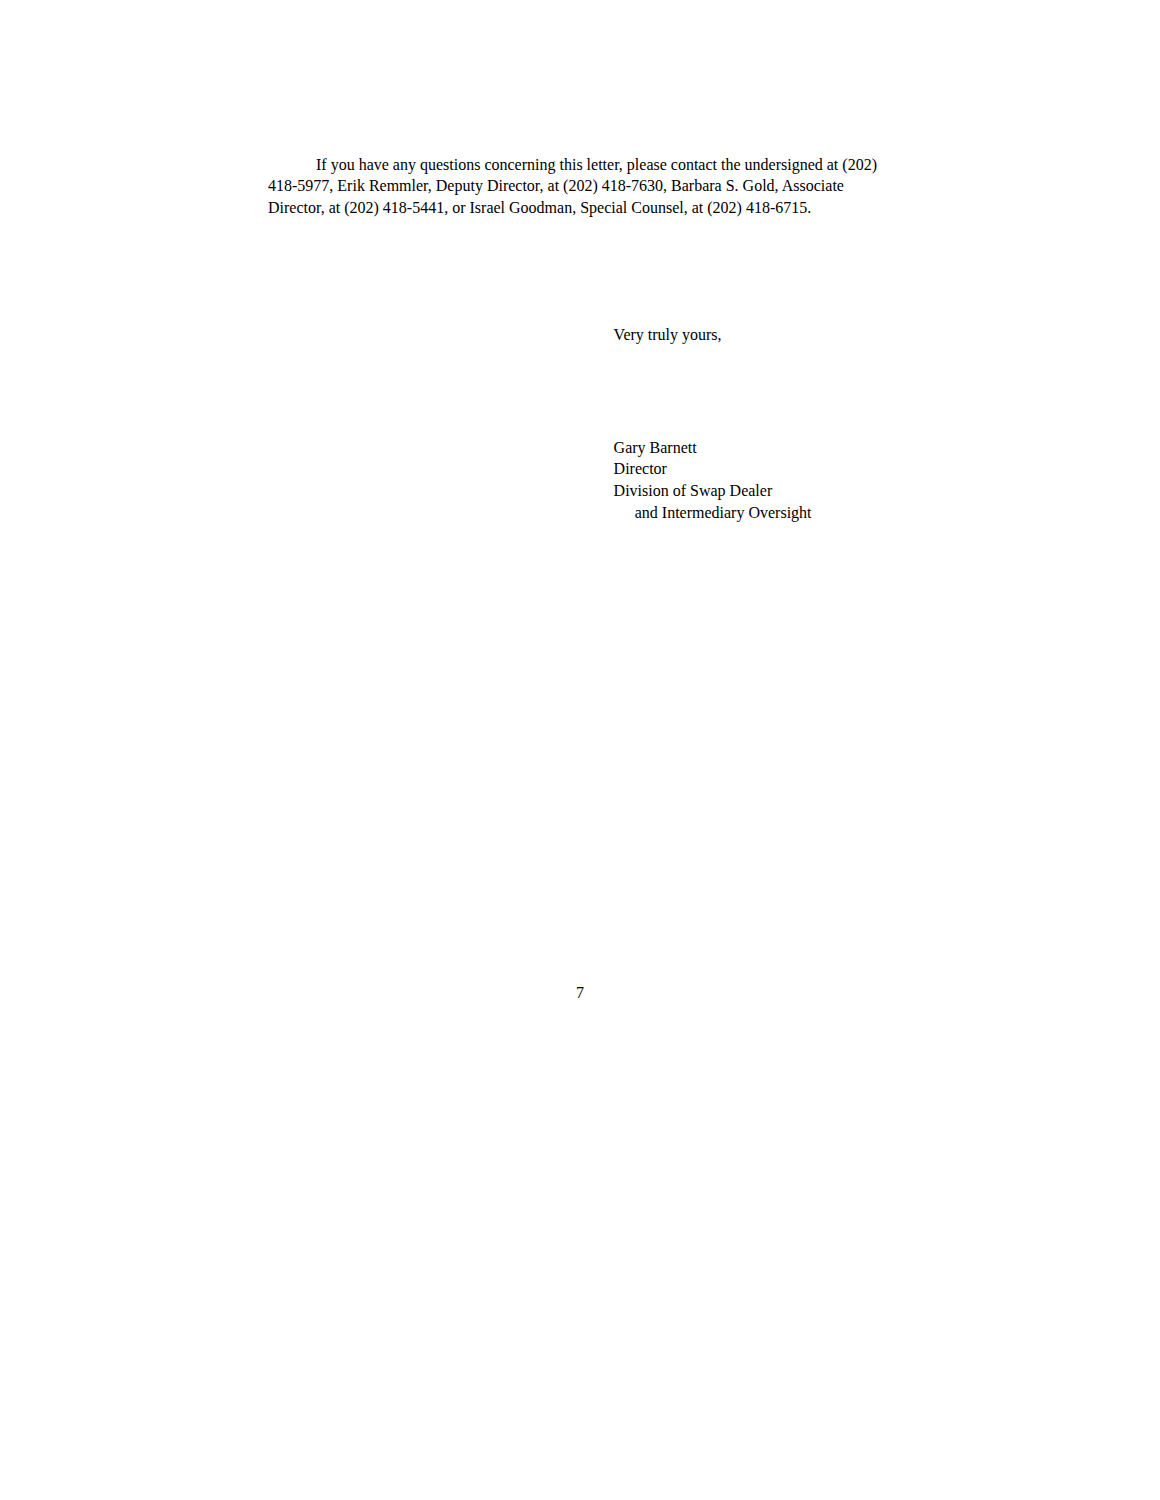If you have any questions concerning this letter, please contact the undersigned at (202) 418-5977, Erik Remmler, Deputy Director, at (202) 418-7630, Barbara S. Gold, Associate Director, at (202) 418-5441, or Israel Goodman, Special Counsel, at (202) 418-6715.
Very truly yours,
Gary Barnett
Director
Division of Swap Dealer
and Intermediary Oversight
7